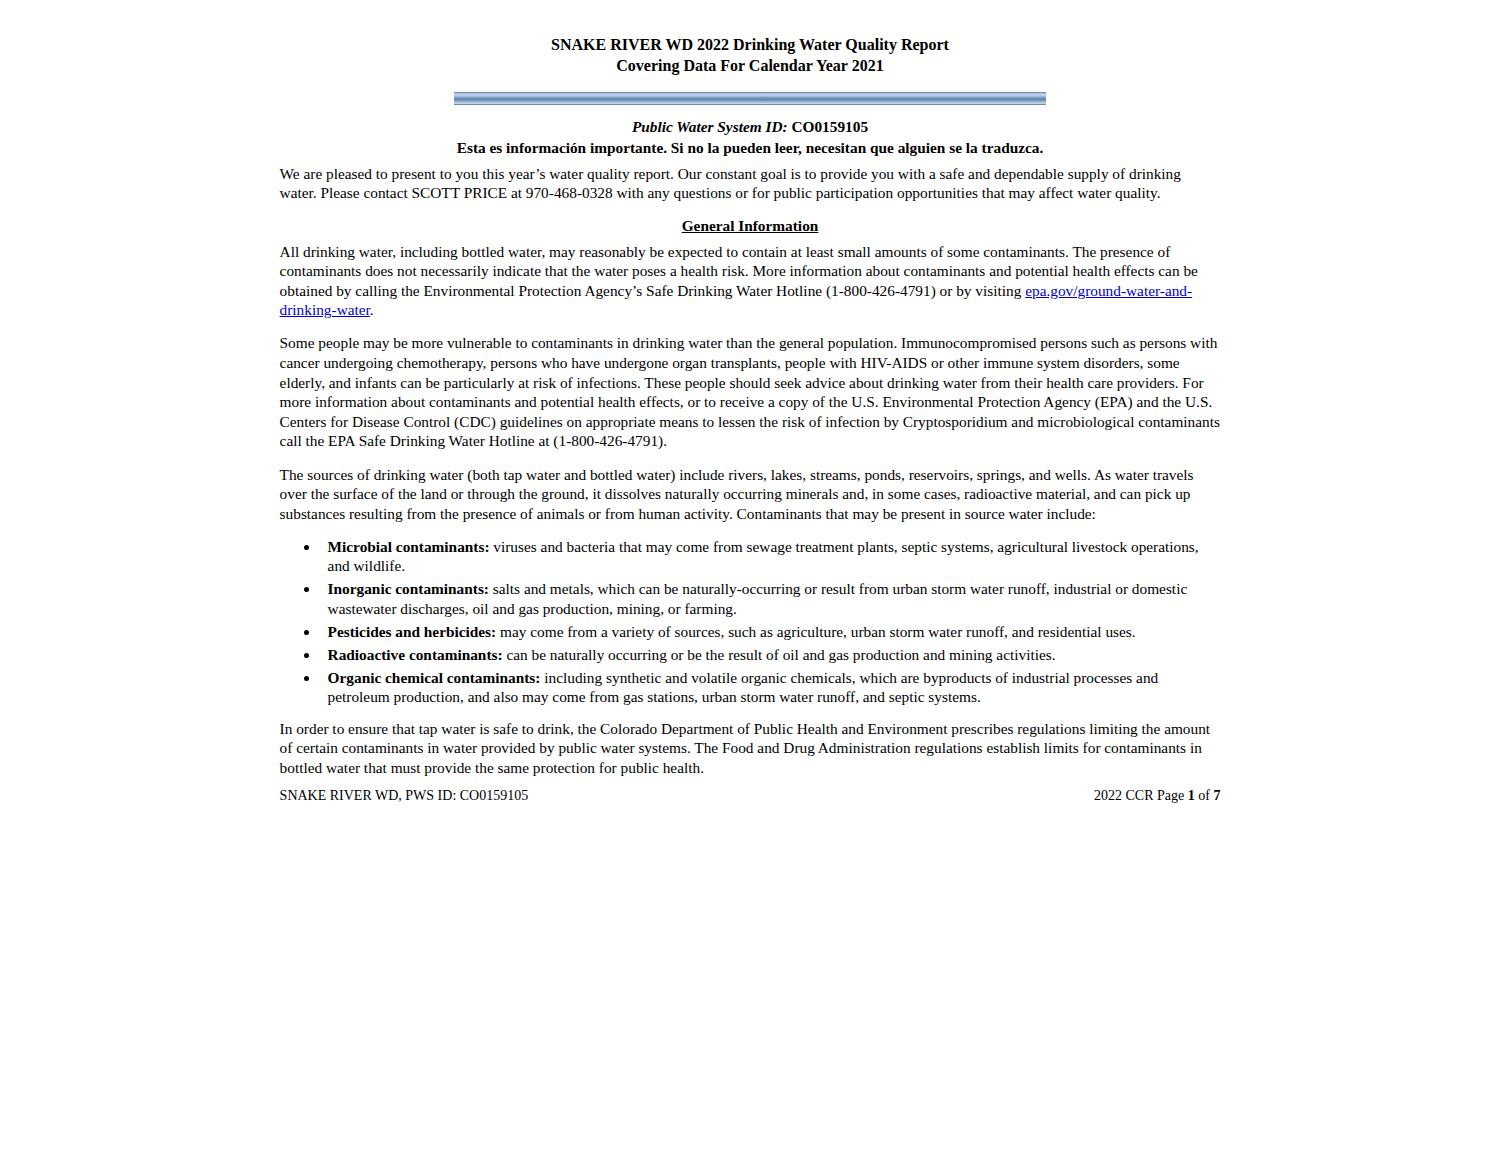SNAKE RIVER WD 2022 Drinking Water Quality Report
Covering Data For Calendar Year 2021
Public Water System ID: CO0159105
Esta es información importante. Si no la pueden leer, necesitan que alguien se la traduzca.
We are pleased to present to you this year’s water quality report. Our constant goal is to provide you with a safe and dependable supply of drinking water. Please contact SCOTT PRICE at 970-468-0328 with any questions or for public participation opportunities that may affect water quality.
General Information
All drinking water, including bottled water, may reasonably be expected to contain at least small amounts of some contaminants. The presence of contaminants does not necessarily indicate that the water poses a health risk. More information about contaminants and potential health effects can be obtained by calling the Environmental Protection Agency’s Safe Drinking Water Hotline (1-800-426-4791) or by visiting epa.gov/ground-water-and-drinking-water.
Some people may be more vulnerable to contaminants in drinking water than the general population. Immunocompromised persons such as persons with cancer undergoing chemotherapy, persons who have undergone organ transplants, people with HIV-AIDS or other immune system disorders, some elderly, and infants can be particularly at risk of infections. These people should seek advice about drinking water from their health care providers. For more information about contaminants and potential health effects, or to receive a copy of the U.S. Environmental Protection Agency (EPA) and the U.S. Centers for Disease Control (CDC) guidelines on appropriate means to lessen the risk of infection by Cryptosporidium and microbiological contaminants call the EPA Safe Drinking Water Hotline at (1-800-426-4791).
The sources of drinking water (both tap water and bottled water) include rivers, lakes, streams, ponds, reservoirs, springs, and wells. As water travels over the surface of the land or through the ground, it dissolves naturally occurring minerals and, in some cases, radioactive material, and can pick up substances resulting from the presence of animals or from human activity. Contaminants that may be present in source water include:
Microbial contaminants: viruses and bacteria that may come from sewage treatment plants, septic systems, agricultural livestock operations, and wildlife.
Inorganic contaminants: salts and metals, which can be naturally-occurring or result from urban storm water runoff, industrial or domestic wastewater discharges, oil and gas production, mining, or farming.
Pesticides and herbicides: may come from a variety of sources, such as agriculture, urban storm water runoff, and residential uses.
Radioactive contaminants: can be naturally occurring or be the result of oil and gas production and mining activities.
Organic chemical contaminants: including synthetic and volatile organic chemicals, which are byproducts of industrial processes and petroleum production, and also may come from gas stations, urban storm water runoff, and septic systems.
In order to ensure that tap water is safe to drink, the Colorado Department of Public Health and Environment prescribes regulations limiting the amount of certain contaminants in water provided by public water systems. The Food and Drug Administration regulations establish limits for contaminants in bottled water that must provide the same protection for public health.
SNAKE RIVER WD, PWS ID: CO0159105
2022 CCR Page 1 of 7